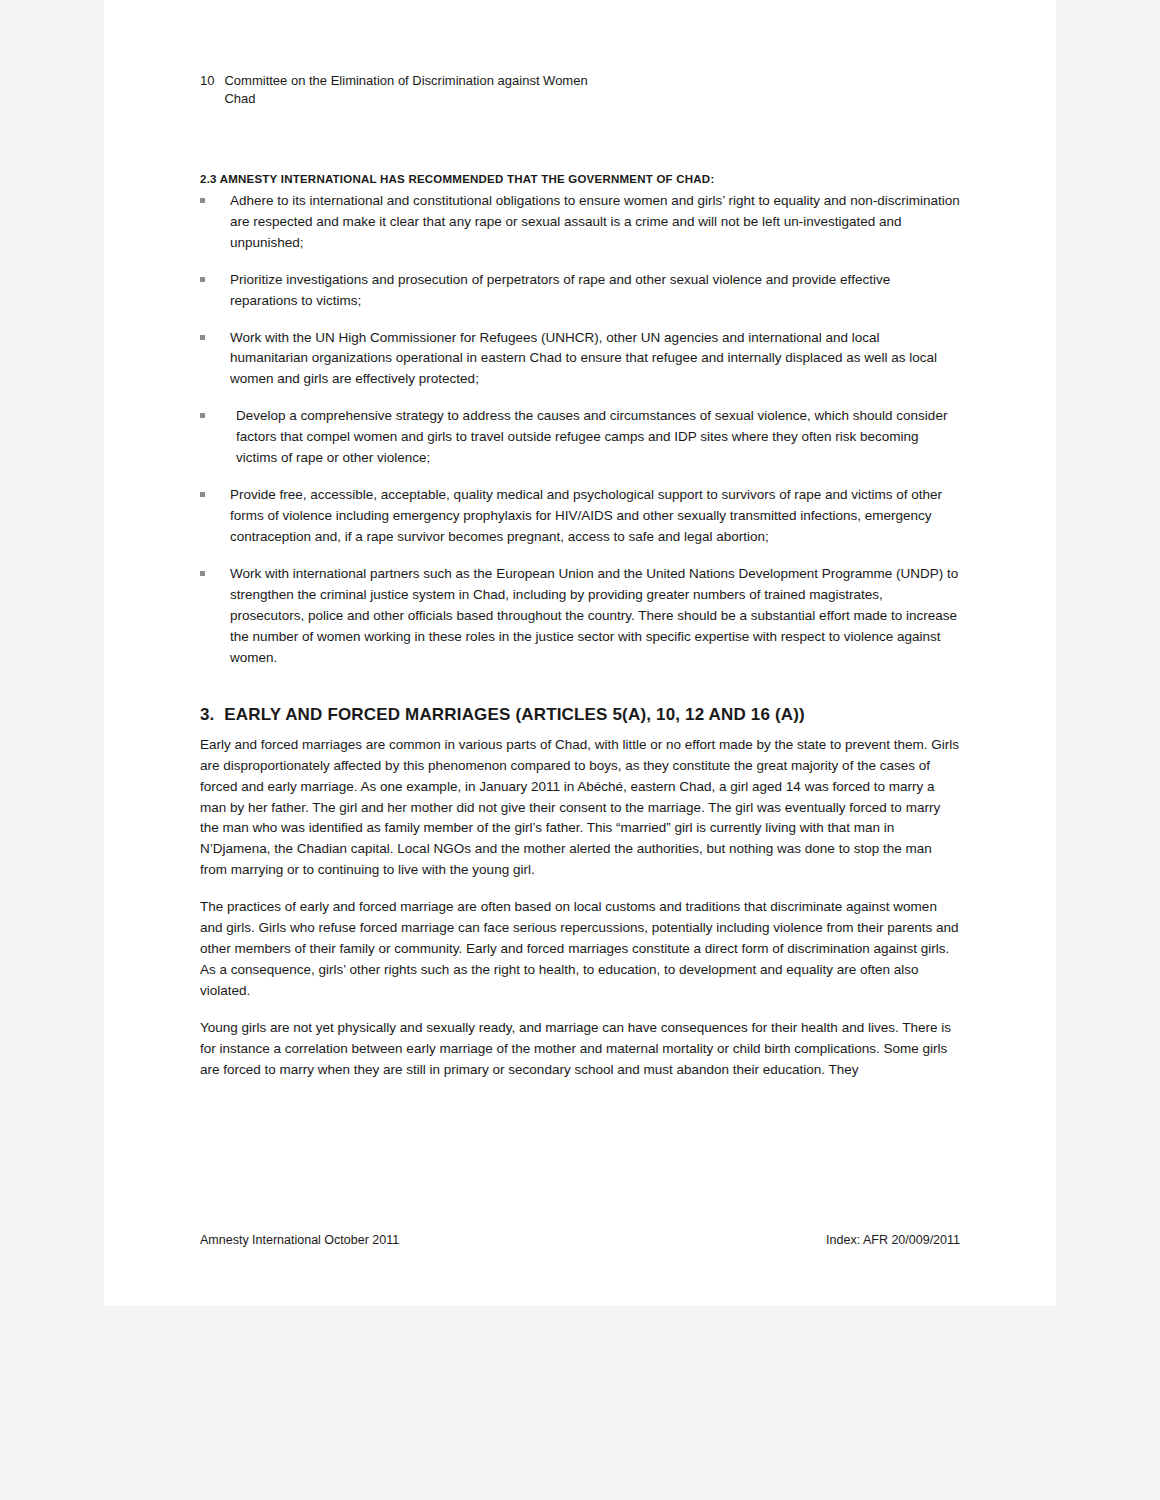10
Committee on the Elimination of Discrimination against Women
Chad
2.3 Amnesty International has recommended that the Government of Chad:
Adhere to its international and constitutional obligations to ensure women and girls’ right to equality and non-discrimination are respected and make it clear that any rape or sexual assault is a crime and will not be left un-investigated and unpunished;
Prioritize investigations and prosecution of perpetrators of rape and other sexual violence and provide effective reparations to victims;
Work with the UN High Commissioner for Refugees (UNHCR), other UN agencies and international and local humanitarian organizations operational in eastern Chad to ensure that refugee and internally displaced as well as local women and girls are effectively protected;
Develop a comprehensive strategy to address the causes and circumstances of sexual violence, which should consider factors that compel women and girls to travel outside refugee camps and IDP sites where they often risk becoming victims of rape or other violence;
Provide free, accessible, acceptable, quality medical and psychological support to survivors of rape and victims of other forms of violence including emergency prophylaxis for HIV/AIDS and other sexually transmitted infections, emergency contraception and, if a rape survivor becomes pregnant, access to safe and legal abortion;
Work with international partners such as the European Union and the United Nations Development Programme (UNDP) to strengthen the criminal justice system in Chad, including by providing greater numbers of trained magistrates, prosecutors, police and other officials based throughout the country. There should be a substantial effort made to increase the number of women working in these roles in the justice sector with specific expertise with respect to violence against women.
3. EARLY AND FORCED MARRIAGES (ARTICLES 5(A), 10, 12 AND 16 (A))
Early and forced marriages are common in various parts of Chad, with little or no effort made by the state to prevent them. Girls are disproportionately affected by this phenomenon compared to boys, as they constitute the great majority of the cases of forced and early marriage. As one example, in January 2011 in Abéché, eastern Chad, a girl aged 14 was forced to marry a man by her father. The girl and her mother did not give their consent to the marriage. The girl was eventually forced to marry the man who was identified as family member of the girl’s father. This “married” girl is currently living with that man in N’Djamena, the Chadian capital. Local NGOs and the mother alerted the authorities, but nothing was done to stop the man from marrying or to continuing to live with the young girl.
The practices of early and forced marriage are often based on local customs and traditions that discriminate against women and girls. Girls who refuse forced marriage can face serious repercussions, potentially including violence from their parents and other members of their family or community. Early and forced marriages constitute a direct form of discrimination against girls. As a consequence, girls’ other rights such as the right to health, to education, to development and equality are often also violated.
Young girls are not yet physically and sexually ready, and marriage can have consequences for their health and lives. There is for instance a correlation between early marriage of the mother and maternal mortality or child birth complications. Some girls are forced to marry when they are still in primary or secondary school and must abandon their education. They
Amnesty International October 2011
Index: AFR 20/009/2011